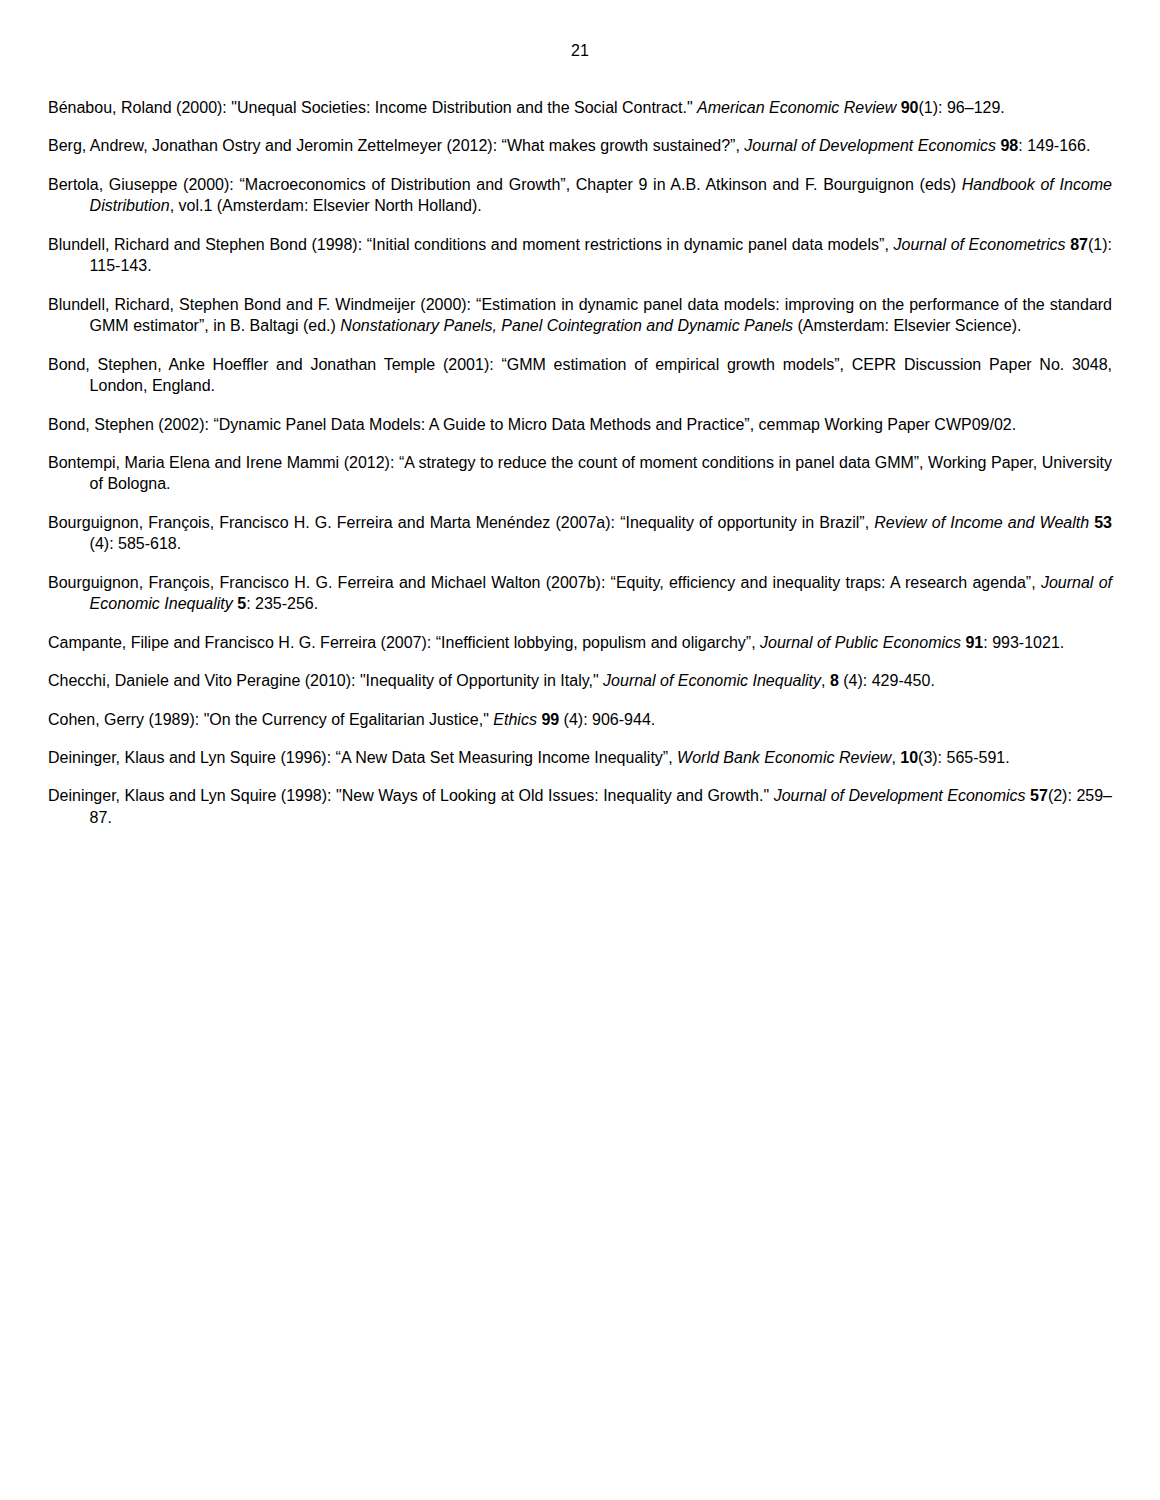21
Bénabou, Roland (2000): "Unequal Societies: Income Distribution and the Social Contract." American Economic Review 90(1): 96–129.
Berg, Andrew, Jonathan Ostry and Jeromin Zettelmeyer (2012): “What makes growth sustained?”, Journal of Development Economics 98: 149-166.
Bertola, Giuseppe (2000): “Macroeconomics of Distribution and Growth”, Chapter 9 in A.B. Atkinson and F. Bourguignon (eds) Handbook of Income Distribution, vol.1 (Amsterdam: Elsevier North Holland).
Blundell, Richard and Stephen Bond (1998): “Initial conditions and moment restrictions in dynamic panel data models”, Journal of Econometrics 87(1): 115-143.
Blundell, Richard, Stephen Bond and F. Windmeijer (2000): “Estimation in dynamic panel data models: improving on the performance of the standard GMM estimator”, in B. Baltagi (ed.) Nonstationary Panels, Panel Cointegration and Dynamic Panels (Amsterdam: Elsevier Science).
Bond, Stephen, Anke Hoeffler and Jonathan Temple (2001): “GMM estimation of empirical growth models”, CEPR Discussion Paper No. 3048, London, England.
Bond, Stephen (2002): “Dynamic Panel Data Models: A Guide to Micro Data Methods and Practice”, cemmap Working Paper CWP09/02.
Bontempi, Maria Elena and Irene Mammi (2012): “A strategy to reduce the count of moment conditions in panel data GMM”, Working Paper, University of Bologna.
Bourguignon, François, Francisco H. G. Ferreira and Marta Menéndez (2007a): “Inequality of opportunity in Brazil”, Review of Income and Wealth 53 (4): 585-618.
Bourguignon, François, Francisco H. G. Ferreira and Michael Walton (2007b): “Equity, efficiency and inequality traps: A research agenda”, Journal of Economic Inequality 5: 235-256.
Campante, Filipe and Francisco H. G. Ferreira (2007): “Inefficient lobbying, populism and oligarchy”, Journal of Public Economics 91: 993-1021.
Checchi, Daniele and Vito Peragine (2010): "Inequality of Opportunity in Italy," Journal of Economic Inequality, 8 (4): 429-450.
Cohen, Gerry (1989): "On the Currency of Egalitarian Justice," Ethics 99 (4): 906-944.
Deininger, Klaus and Lyn Squire (1996): “A New Data Set Measuring Income Inequality”, World Bank Economic Review, 10(3): 565-591.
Deininger, Klaus and Lyn Squire (1998): "New Ways of Looking at Old Issues: Inequality and Growth." Journal of Development Economics 57(2): 259–87.